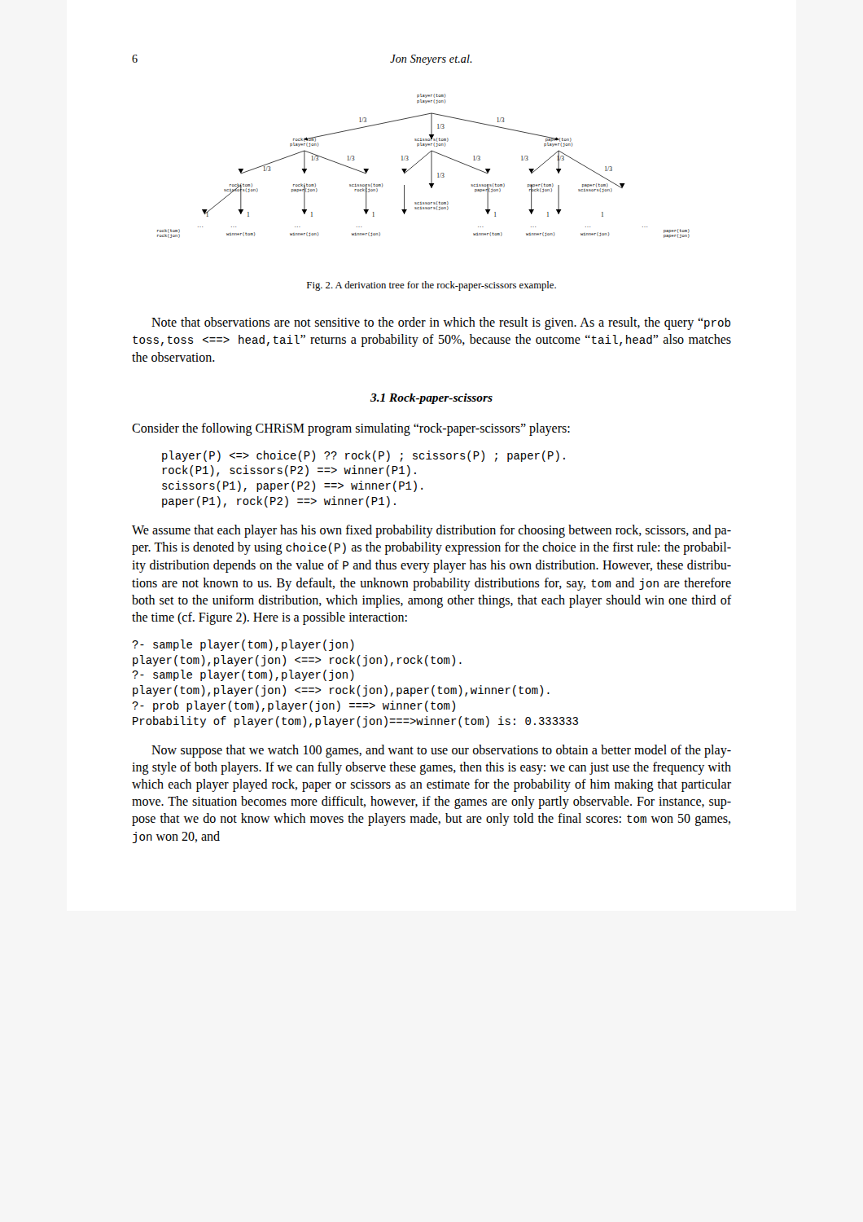6
Jon Sneyers et.al.
player(tom)
player(jon)
1/3
1/3
1/3
rock(tom)
player(jon)
scissors(tom)
player(jon)
paper(ton)
player(jon)
1/3
1/3
1/3
1/3
1/3
1/3
1/3
1/3
1/3
rock(tom)
scissors(jon)
rock(tom)
paper(jon)
scissors(tom)
rock(jon)
scissors(tom)
scissors(jon)
scissors(tom)
paper(jon)
paper(tom)
rock(jon)
paper(tom)
scissors(jon)
1
1
1
1
1
1
1
rock(tom)
rock(jon)
winner(tom)
winner(jon)
winner(jon)
winner(tom)
winner(jon)
winner(jon)
paper(tom)
paper(jon)
…
…
…
…
…
…
…
…
Fig. 2. A derivation tree for the rock-paper-scissors example.
Note that observations are not sensitive to the order in which the result is given. As a result, the query “prob toss,toss <==> head,tail” returns a probability of 50%, because the outcome “tail,head” also matches the observation.
3.1 Rock-paper-scissors
Consider the following CHRiSM program simulating “rock-paper-scissors” players:
player(P) <=> choice(P) ?? rock(P) ; scissors(P) ; paper(P).
rock(P1), scissors(P2) ==> winner(P1).
scissors(P1), paper(P2) ==> winner(P1).
paper(P1), rock(P2) ==> winner(P1).
We assume that each player has his own fixed probability distribution for choosing between rock, scissors, and paper. This is denoted by using choice(P) as the probability expression for the choice in the first rule: the probability distribution depends on the value of P and thus every player has his own distribution. However, these distributions are not known to us. By default, the unknown probability distributions for, say, tom and jon are therefore both set to the uniform distribution, which implies, among other things, that each player should win one third of the time (cf. Figure 2). Here is a possible interaction:
?- sample player(tom),player(jon)
player(tom),player(jon) <==> rock(jon),rock(tom).
?- sample player(tom),player(jon)
player(tom),player(jon) <==> rock(jon),paper(tom),winner(tom).
?- prob player(tom),player(jon) ===> winner(tom)
Probability of player(tom),player(jon)===>winner(tom) is: 0.333333
Now suppose that we watch 100 games, and want to use our observations to obtain a better model of the playing style of both players. If we can fully observe these games, then this is easy: we can just use the frequency with which each player played rock, paper or scissors as an estimate for the probability of him making that particular move. The situation becomes more difficult, however, if the games are only partly observable. For instance, suppose that we do not know which moves the players made, but are only told the final scores: tom won 50 games, jon won 20, and